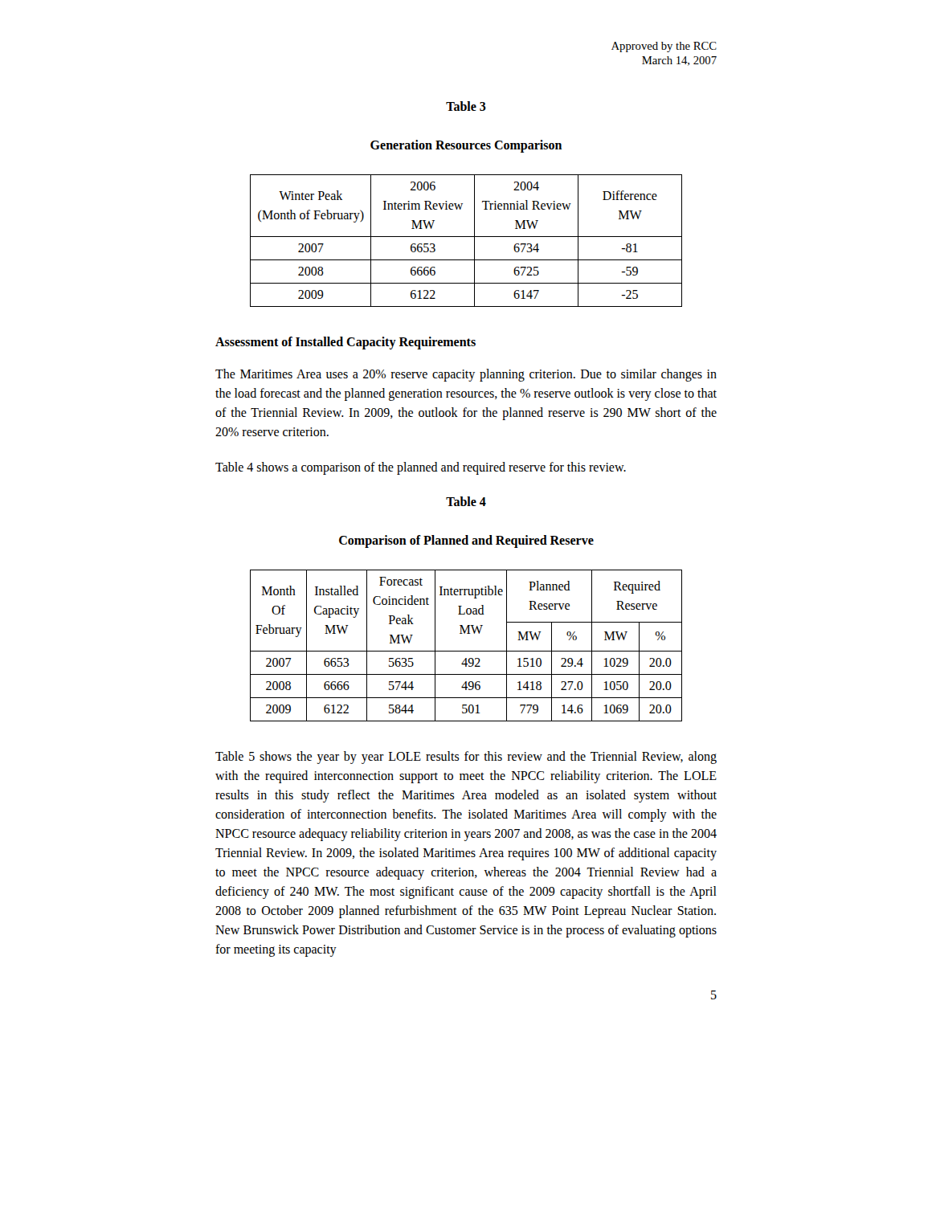Approved by the RCC
March 14, 2007
Table 3
Generation Resources Comparison
| Winter Peak (Month of February) | 2006 Interim Review MW | 2004 Triennial Review MW | Difference MW |
| --- | --- | --- | --- |
| 2007 | 6653 | 6734 | -81 |
| 2008 | 6666 | 6725 | -59 |
| 2009 | 6122 | 6147 | -25 |
Assessment of Installed Capacity Requirements
The Maritimes Area uses a 20% reserve capacity planning criterion. Due to similar changes in the load forecast and the planned generation resources, the % reserve outlook is very close to that of the Triennial Review. In 2009, the outlook for the planned reserve is 290 MW short of the 20% reserve criterion.
Table 4 shows a comparison of the planned and required reserve for this review.
Table 4
Comparison of Planned and Required Reserve
| Month Of February | Installed Capacity MW | Forecast Coincident Peak MW | Interruptible Load MW | Planned Reserve | Required Reserve |
| --- | --- | --- | --- | --- | --- |
| MW | % | MW | % |
| 2007 | 6653 | 5635 | 492 | 1510 | 29.4 | 1029 | 20.0 |
| 2008 | 6666 | 5744 | 496 | 1418 | 27.0 | 1050 | 20.0 |
| 2009 | 6122 | 5844 | 501 | 779 | 14.6 | 1069 | 20.0 |
Table 5 shows the year by year LOLE results for this review and the Triennial Review, along with the required interconnection support to meet the NPCC reliability criterion. The LOLE results in this study reflect the Maritimes Area modeled as an isolated system without consideration of interconnection benefits. The isolated Maritimes Area will comply with the NPCC resource adequacy reliability criterion in years 2007 and 2008, as was the case in the 2004 Triennial Review. In 2009, the isolated Maritimes Area requires 100 MW of additional capacity to meet the NPCC resource adequacy criterion, whereas the 2004 Triennial Review had a deficiency of 240 MW. The most significant cause of the 2009 capacity shortfall is the April 2008 to October 2009 planned refurbishment of the 635 MW Point Lepreau Nuclear Station. New Brunswick Power Distribution and Customer Service is in the process of evaluating options for meeting its capacity
5